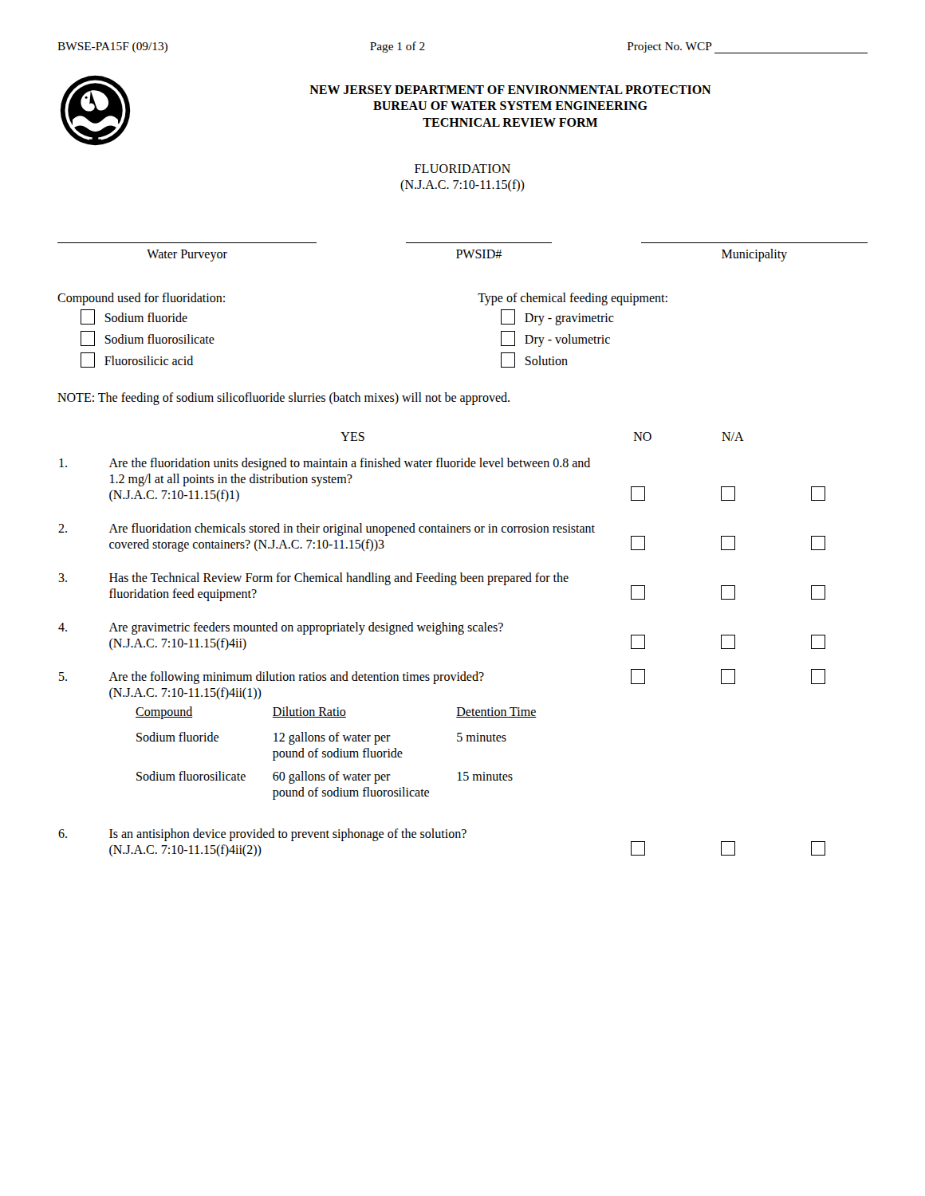BWSE-PA15F (09/13)
Page 1 of 2
Project No. WCP
NEW JERSEY DEPARTMENT OF ENVIRONMENTAL PROTECTION
BUREAU OF WATER SYSTEM ENGINEERING
TECHNICAL REVIEW FORM
FLUORIDATION
(N.J.A.C. 7:10-11.15(f))
| Water Purveyor | | PWSID# | | Municipality |
Compound used for fluoridation:
Sodium fluoride
Sodium fluorosilicate
Fluorosilicic acid
Type of chemical feeding equipment:
Dry - gravimetric
Dry - volumetric
Solution
NOTE: The feeding of sodium silicofluoride slurries (batch mixes) will not be approved.
| | YES | NO | N/A |
| --- | --- | --- | --- |
| 1. | Are the fluoridation units designed to maintain a finished water fluoride level between 0.8 and 1.2 mg/l at all points in the distribution system? (N.J.A.C. 7:10-11.15(f)1) | | | |
| 2. | Are fluoridation chemicals stored in their original unopened containers or in corrosion resistant covered storage containers? (N.J.A.C. 7:10-11.15(f))3 | | | |
| 3. | Has the Technical Review Form for Chemical handling and Feeding been prepared for the fluoridation feed equipment? | | | |
| 4. | Are gravimetric feeders mounted on appropriately designed weighing scales? (N.J.A.C. 7:10-11.15(f)4ii) | | | |
| 5. | Are the following minimum dilution ratios and detention times provided? (N.J.A.C. 7:10-11.15(f)4ii(1)) / Compound / Dilution Ratio / Detention Time / / Sodium fluoride / 12 gallons of water per pound of sodium fluoride / 5 minutes / / Sodium fluorosilicate / 60 gallons of water per pound of sodium fluorosilicate / 15 minutes / | | | |
| 6. | Is an antisiphon device provided to prevent siphonage of the solution? (N.J.A.C. 7:10-11.15(f)4ii(2)) | | | |